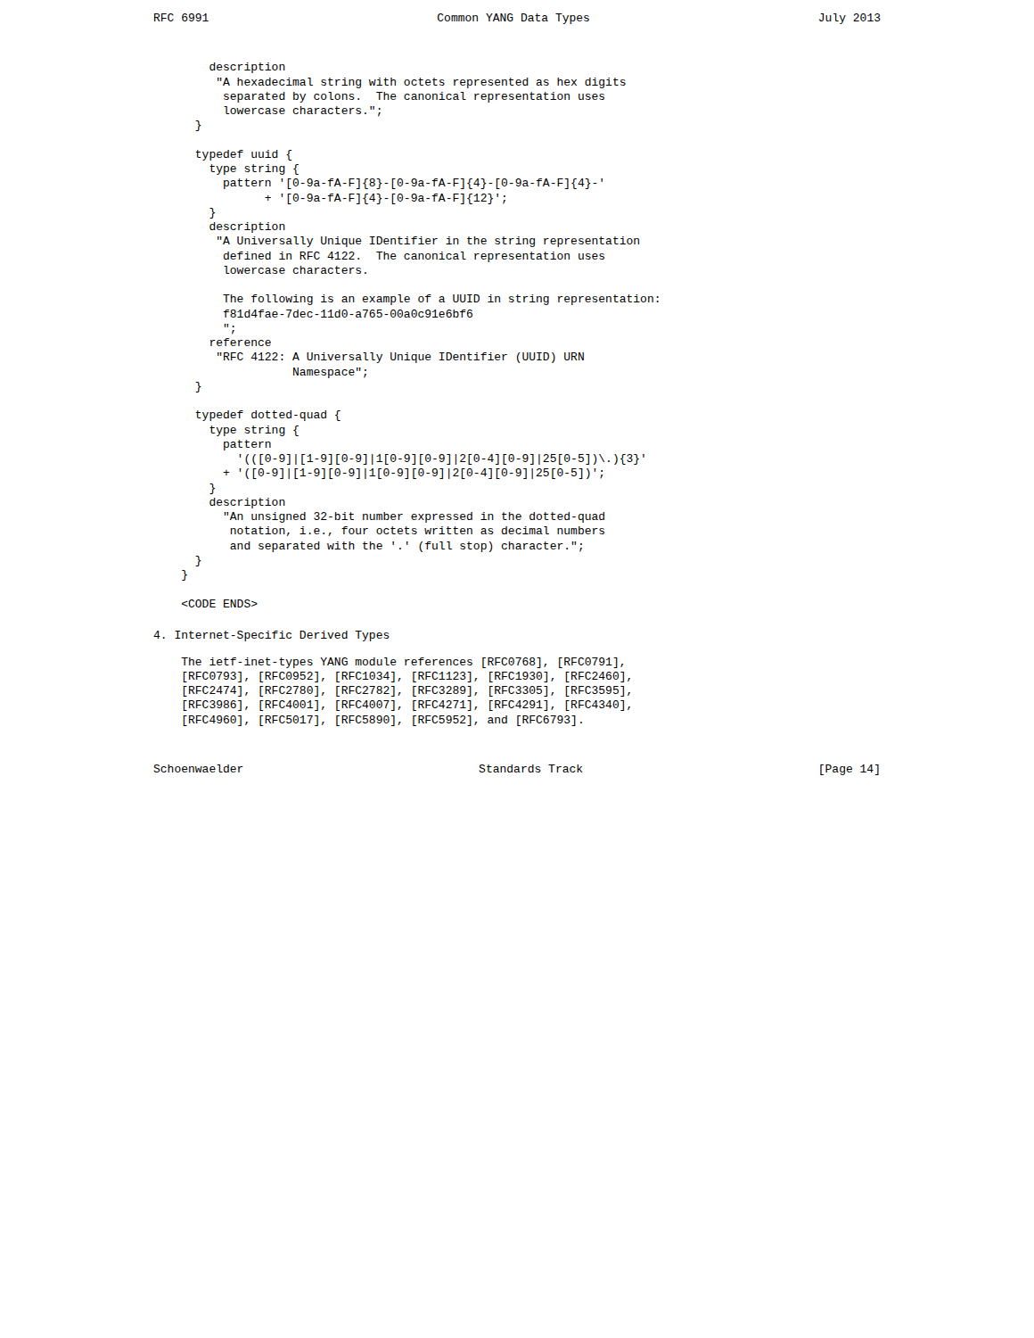RFC 6991 Common YANG Data Types July 2013
        description
         "A hexadecimal string with octets represented as hex digits
          separated by colons.  The canonical representation uses
          lowercase characters.";
      }

      typedef uuid {
        type string {
          pattern '[0-9a-fA-F]{8}-[0-9a-fA-F]{4}-[0-9a-fA-F]{4}-'
                + '[0-9a-fA-F]{4}-[0-9a-fA-F]{12}';
        }
        description
         "A Universally Unique IDentifier in the string representation
          defined in RFC 4122.  The canonical representation uses
          lowercase characters.

          The following is an example of a UUID in string representation:
          f81d4fae-7dec-11d0-a765-00a0c91e6bf6
          ";
        reference
         "RFC 4122: A Universally Unique IDentifier (UUID) URN
                    Namespace";
      }

      typedef dotted-quad {
        type string {
          pattern
            '(([0-9]|[1-9][0-9]|1[0-9][0-9]|2[0-4][0-9]|25[0-5])\.){3}'
          + '([0-9]|[1-9][0-9]|1[0-9][0-9]|2[0-4][0-9]|25[0-5])';
        }
        description
          "An unsigned 32-bit number expressed in the dotted-quad
           notation, i.e., four octets written as decimal numbers
           and separated with the '.' (full stop) character.";
      }
    }

    <CODE ENDS>
4. Internet-Specific Derived Types
    The ietf-inet-types YANG module references [RFC0768], [RFC0791],
    [RFC0793], [RFC0952], [RFC1034], [RFC1123], [RFC1930], [RFC2460],
    [RFC2474], [RFC2780], [RFC2782], [RFC3289], [RFC3305], [RFC3595],
    [RFC3986], [RFC4001], [RFC4007], [RFC4271], [RFC4291], [RFC4340],
    [RFC4960], [RFC5017], [RFC5890], [RFC5952], and [RFC6793].
Schoenwaelder Standards Track [Page 14]